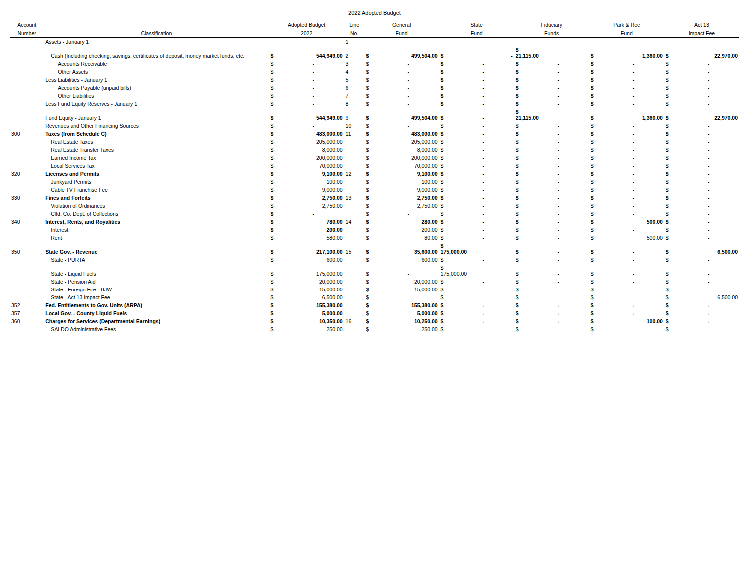2022 Adopted Budget
| Account | | Adopted Budget | Line | General | State | Fiduciary | Park & Rec | Act 13 |
| --- | --- | --- | --- | --- | --- | --- | --- | --- |
| Number | Classification | 2022 | No. | Fund | Fund | Funds | Fund | Impact Fee |
| | Assets - January 1 | | | 1 | | | | | | | | | | |
| | Cash (Including checking, savings, certificates of deposit, money market funds, etc. | $ | 544,949.00 | 2 | $ | 499,504.00 | $ | - | $ 21,115.00 | | $ | 1,360.00 | $ | 22,970.00 |
| | Accounts Receivable | $ | - | 3 | $ | - | $ | - | $ | - | $ | - | $ | - |
| | Other Assets | $ | - | 4 | $ | - | $ | - | $ | - | $ | - | $ | - |
| | Less Liabilities - January 1 | $ | - | 5 | $ | - | $ | - | $ | - | $ | - | $ | - |
| | Accounts Payable (unpaid bills) | $ | - | 6 | $ | - | $ | - | $ | - | $ | - | $ | - |
| | Other Liabilities | $ | - | 7 | $ | - | $ | - | $ | - | $ | - | $ | - |
| | Less Fund Equity Reserves - January 1 | $ | - | 8 | $ | - | $ | - | $ | - | $ | - | $ | - |
| | Fund Equity - January 1 | $ | 544,949.00 | 9 | $ | 499,504.00 | $ | - | $ 21,115.00 | | $ | 1,360.00 | $ | 22,970.00 |
| | Revenues and Other Financing Sources | $ | - | 10 | $ | - | $ | - | $ | - | $ | - | $ | - |
| 300 | Taxes (from Schedule C) | $ | 483,000.00 | 11 | $ | 483,000.00 | $ | - | $ | - | $ | - | $ | - |
| | Real Estate Taxes | $ | 205,000.00 | | $ | 205,000.00 | $ | - | $ | - | $ | - | $ | - |
| | Real Estate Transfer Taxes | $ | 8,000.00 | | $ | 8,000.00 | $ | - | $ | - | $ | - | $ | - |
| | Earned Income Tax | $ | 200,000.00 | | $ | 200,000.00 | $ | - | $ | - | $ | - | $ | - |
| | Local Services Tax | $ | 70,000.00 | | $ | 70,000.00 | $ | - | $ | - | $ | - | $ | - |
| 320 | Licenses and Permits | $ | 9,100.00 | 12 | $ | 9,100.00 | $ | - | $ | - | $ | - | $ | - |
| | Junkyard Permits | $ | 100.00 | | $ | 100.00 | $ | - | $ | - | $ | - | $ | - |
| | Cable TV Franchise Fee | $ | 9,000.00 | | $ | 9,000.00 | $ | - | $ | - | $ | - | $ | - |
| 330 | Fines and Forfeits | $ | 2,750.00 | 13 | $ | 2,750.00 | $ | - | $ | - | $ | - | $ | - |
| | Violation of Ordinances | $ | 2,750.00 | | $ | 2,750.00 | $ | - | $ | - | $ | - | $ | - |
| | Clfd. Co. Dept. of Collections | $ | - | | $ | - | $ | - | $ | - | $ | - | $ | - |
| 340 | Interest, Rents, and Royalities | $ | 780.00 | 14 | $ | 280.00 | $ | - | $ | - | $ | 500.00 | $ | - |
| | Interest | $ | 200.00 | | $ | 200.00 | $ | - | $ | - | $ | - | $ | - |
| | Rent | $ | 580.00 | | $ | 80.00 | $ | - | $ | - | $ | 500.00 | $ | - |
| 350 | State Gov. - Revenue | $ | 217,100.00 | 15 | $ | 35,600.00 | $ 175,000.00 | | $ | - | $ | - | $ | 6,500.00 |
| | State - PURTA | $ | 600.00 | | $ | 600.00 | $ | - | $ | - | $ | - | $ | - |
| | State - Liquid Fuels | $ | 175,000.00 | | $ | - | $ 175,000.00 | | $ | - | $ | - | $ | - |
| | State - Pension Aid | $ | 20,000.00 | | $ | 20,000.00 | $ | - | $ | - | $ | - | $ | - |
| | State - Foreign Fire - BJW | $ | 15,000.00 | | $ | 15,000.00 | $ | - | $ | - | $ | - | $ | - |
| | State - Act 13 Impact Fee | $ | 6,500.00 | | $ | - | $ | - | $ | - | $ | - | $ | 6,500.00 |
| 352 | Fed. Entitlements to Gov. Units (ARPA) | $ | 155,380.00 | | $ | 155,380.00 | $ | - | $ | - | $ | - | $ | - |
| 357 | Local Gov. - County Liquid Fuels | $ | 5,000.00 | | $ | 5,000.00 | $ | - | $ | - | $ | - | $ | - |
| 360 | Charges for Services (Departmental Earnings) | $ | 10,350.00 | 16 | $ | 10,250.00 | $ | - | $ | - | $ | 100.00 | $ | - |
| | SALDO Administrative Fees | $ | 250.00 | | $ | 250.00 | $ | - | $ | - | $ | - | $ | - |